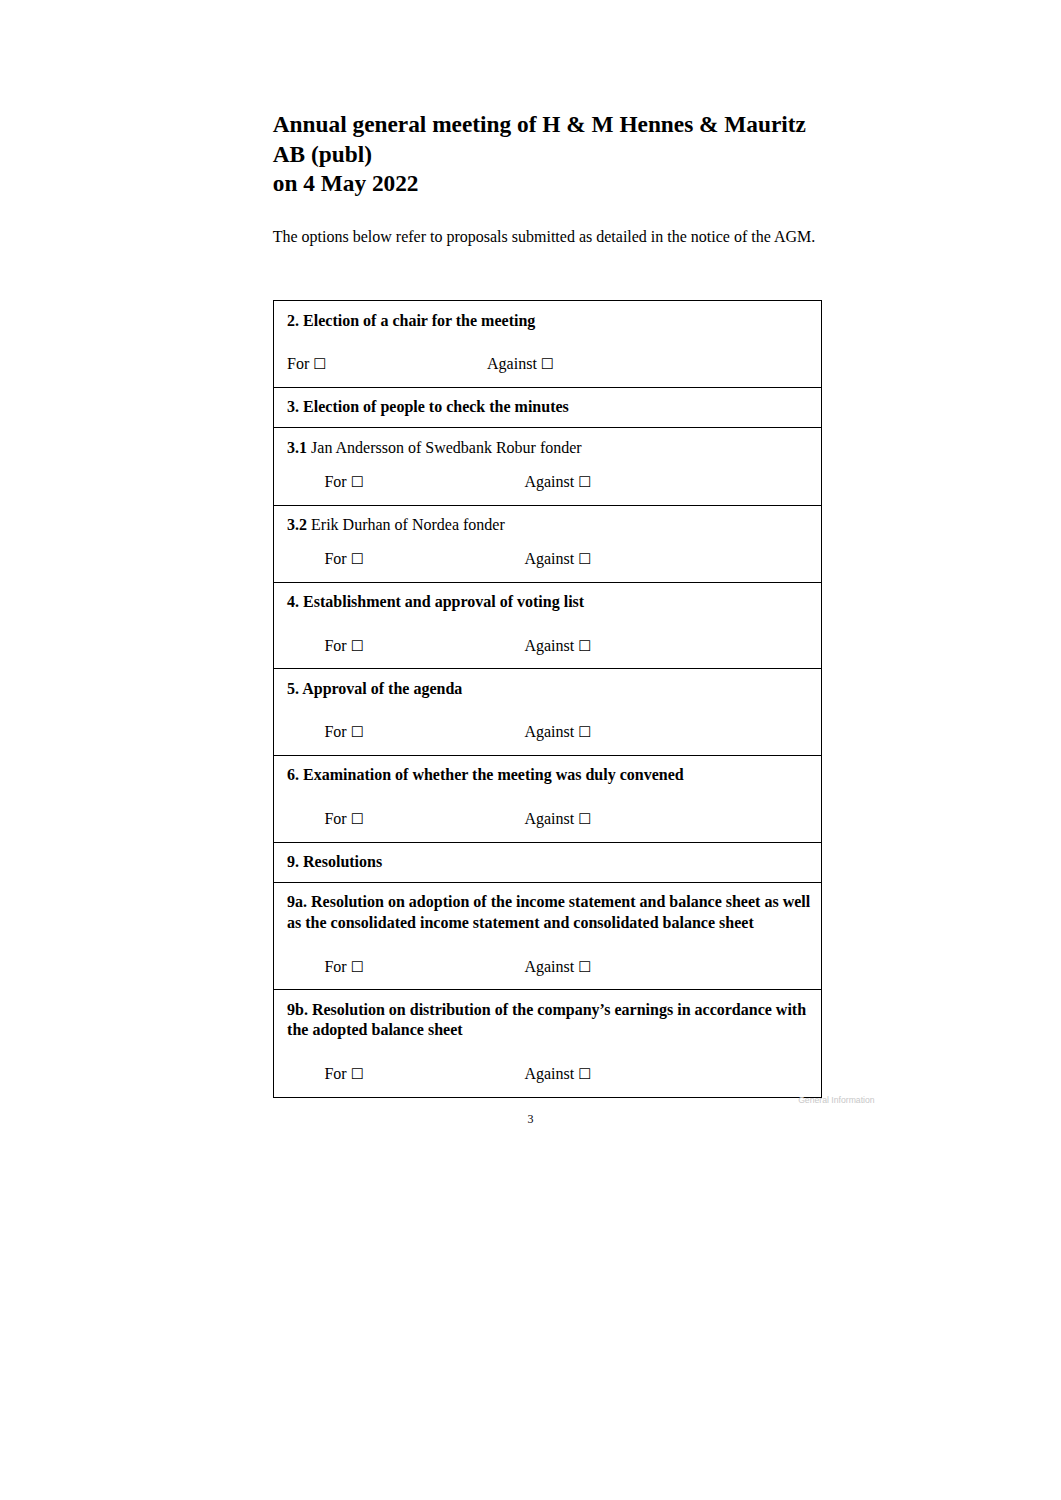Annual general meeting of H & M Hennes & Mauritz AB (publ)
on 4 May 2022
The options below refer to proposals submitted as detailed in the notice of the AGM.
| 2. Election of a chair for the meeting For ☐ Against ☐ |
| 3. Election of people to check the minutes |
| 3.1 Jan Andersson of Swedbank Robur fonder For ☐ Against ☐ |
| 3.2 Erik Durhan of Nordea fonder For ☐ Against ☐ |
| 4. Establishment and approval of voting list For ☐ Against ☐ |
| 5. Approval of the agenda For ☐ Against ☐ |
| 6. Examination of whether the meeting was duly convened For ☐ Against ☐ |
| 9. Resolutions |
| 9a. Resolution on adoption of the income statement and balance sheet as well as the consolidated income statement and consolidated balance sheet For ☐ Against ☐ |
| 9b. Resolution on distribution of the company’s earnings in accordance with the adopted balance sheet For ☐ Against ☐ |
General Information
3